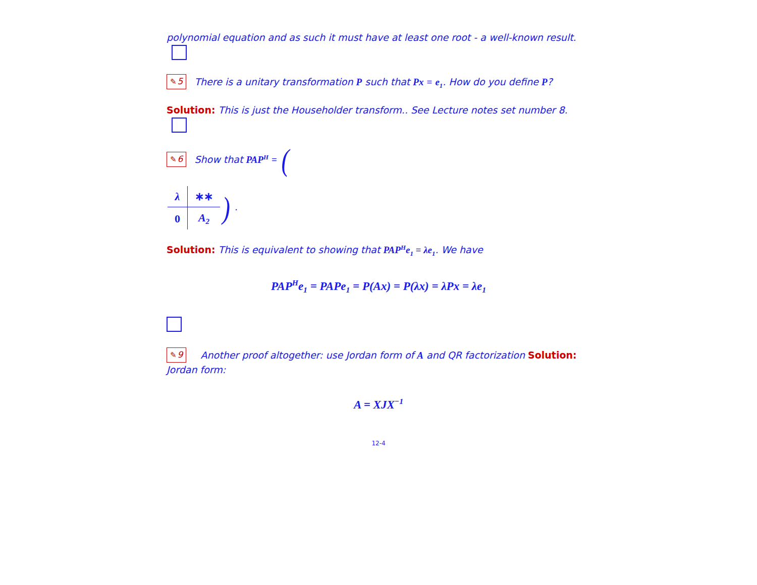polynomial equation and as such it must have at least one root - a well-known result.
✎5 There is a unitary transformation P such that Px = e1. How do you define P?
Solution: This is just the Householder transform.. See Lecture notes set number 8.
✎6 Show that PAPH = (
| λ | ∗∗ |
| 0 | A 2 |
) .
Solution: This is equivalent to showing that PAPHe1 = λe1. We have
PAPHe1 = PAPe1 = P(Ax) = P(λx) = λPx = λe1
✎9 Another proof altogether: use Jordan form of A and QR factorization Solution: Jordan form:
A = XJX−1
12-4